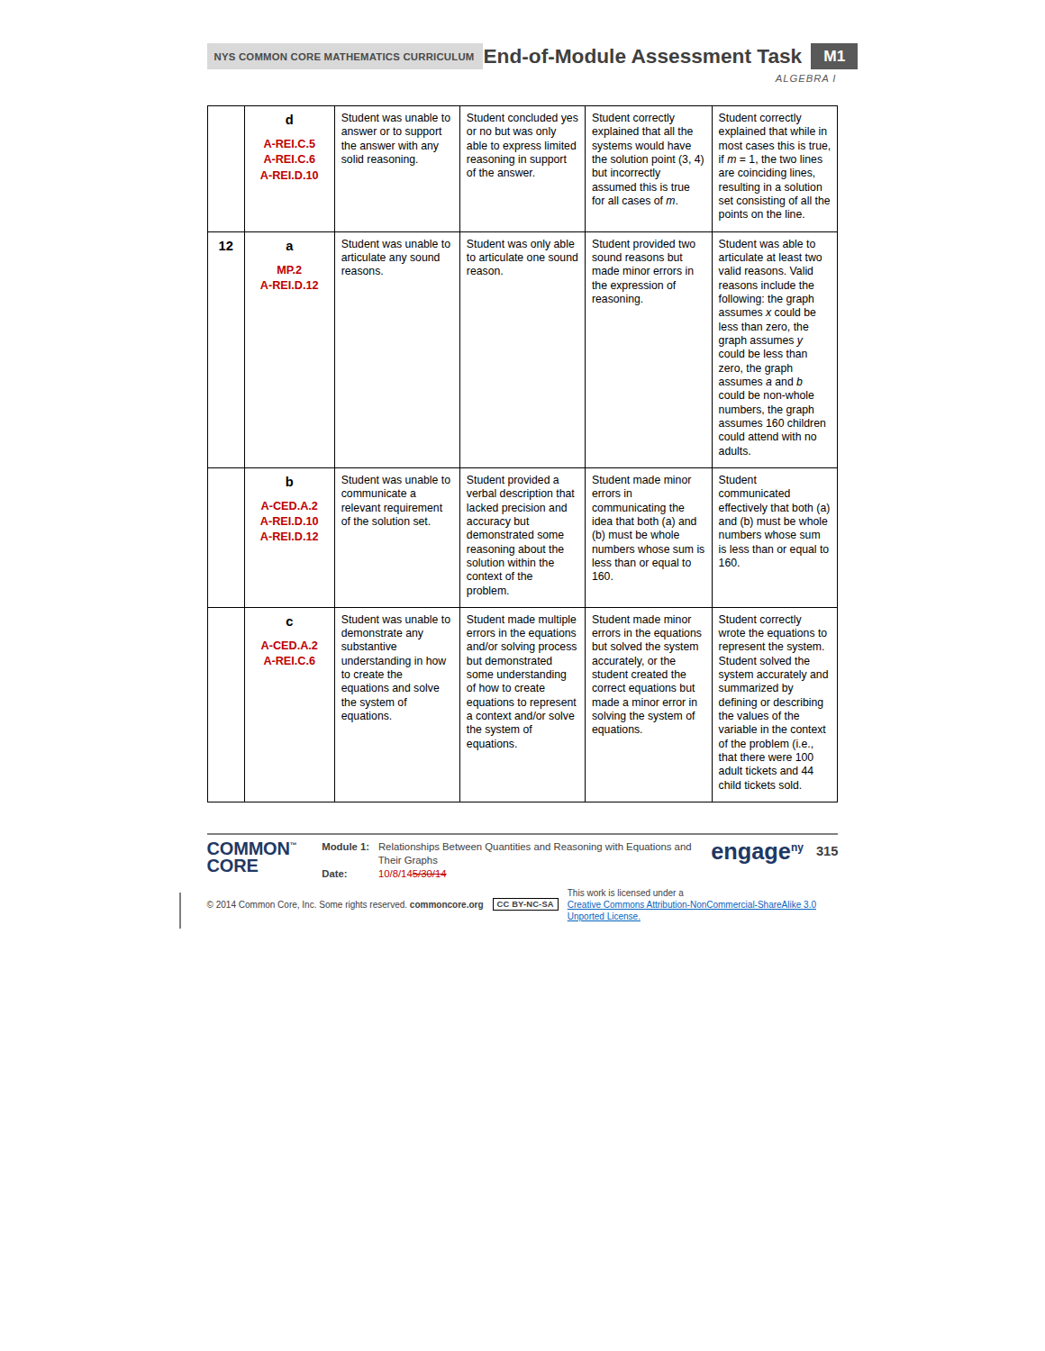NYS COMMON CORE MATHEMATICS CURRICULUM
End-of-Module Assessment Task
M1
ALGEBRA I
| | d A-REI.C.5 A-REI.C.6 A-REI.D.10 | Student was unable to answer or to support the answer with any solid reasoning. | Student concluded yes or no but was only able to express limited reasoning in support of the answer. | Student correctly explained that all the systems would have the solution point (3, 4) but incorrectly assumed this is true for all cases of m . | Student correctly explained that while in most cases this is true, if m = 1, the two lines are coinciding lines, resulting in a solution set consisting of all the points on the line. |
| 12 | a MP.2 A-REI.D.12 | Student was unable to articulate any sound reasons. | Student was only able to articulate one sound reason. | Student provided two sound reasons but made minor errors in the expression of reasoning. | Student was able to articulate at least two valid reasons. Valid reasons include the following: the graph assumes x could be less than zero, the graph assumes y could be less than zero, the graph assumes a and b could be non-whole numbers, the graph assumes 160 children could attend with no adults. |
| | b A-CED.A.2 A-REI.D.10 A-REI.D.12 | Student was unable to communicate a relevant requirement of the solution set. | Student provided a verbal description that lacked precision and accuracy but demonstrated some reasoning about the solution within the context of the problem. | Student made minor errors in communicating the idea that both (a) and (b) must be whole numbers whose sum is less than or equal to 160. | Student communicated effectively that both (a) and (b) must be whole numbers whose sum is less than or equal to 160. |
| | c A-CED.A.2 A-REI.C.6 | Student was unable to demonstrate any substantive understanding in how to create the equations and solve the system of equations. | Student made multiple errors in the equations and/or solving process but demonstrated some understanding of how to create equations to represent a context and/or solve the system of equations. | Student made minor errors in the equations but solved the system accurately, or the student created the correct equations but made a minor error in solving the system of equations. | Student correctly wrote the equations to represent the system. Student solved the system accurately and summarized by defining or describing the values of the variable in the context of the problem (i.e., that there were 100 adult tickets and 44 child tickets sold. |
COMMON™
CORE
Module 1: Relationships Between Quantities and Reasoning with Equations and
Their Graphs
Date: 10/8/145/30/14
engageny
315
© 2014 Common Core, Inc. Some rights reserved. commoncore.org
CC BY-NC-SA
This work is licensed under a Creative Commons Attribution-NonCommercial-ShareAlike 3.0 Unported License.